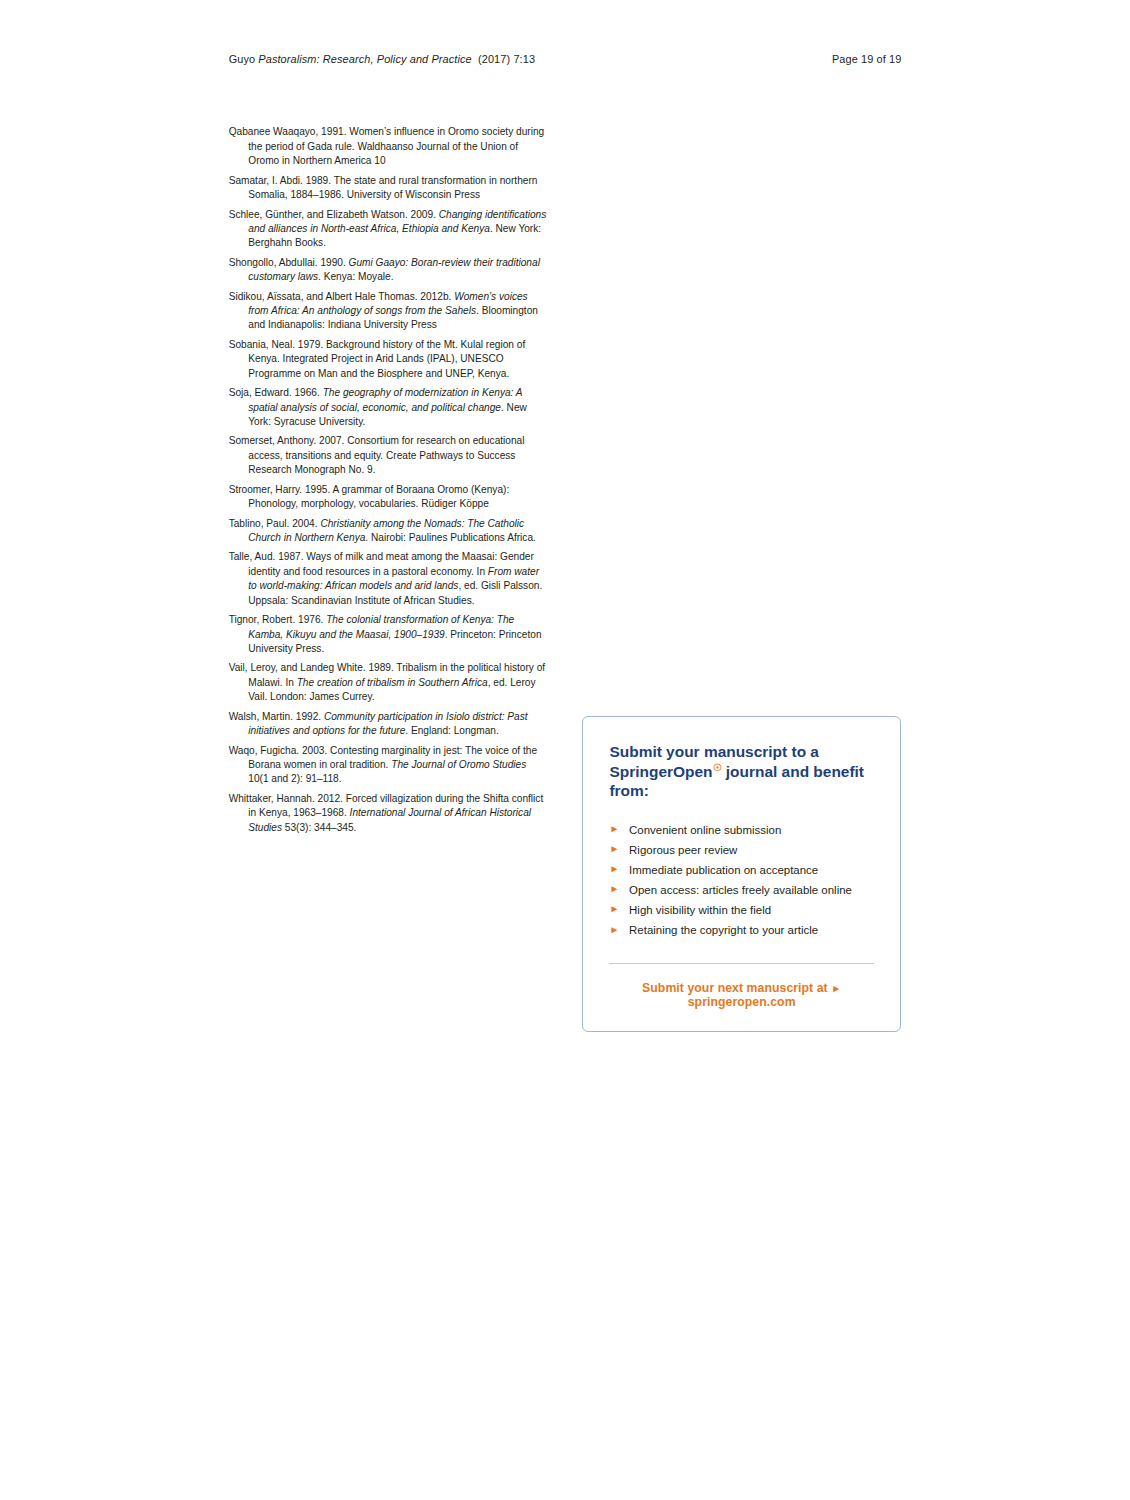Guyo Pastoralism: Research, Policy and Practice (2017) 7:13
Page 19 of 19
Qabanee Waaqayo, 1991. Women’s influence in Oromo society during the period of Gada rule. Waldhaanso Journal of the Union of Oromo in Northern America 10
Samatar, I. Abdi. 1989. The state and rural transformation in northern Somalia, 1884–1986. University of Wisconsin Press
Schlee, Günther, and Elizabeth Watson. 2009. Changing identifications and alliances in North-east Africa, Ethiopia and Kenya. New York: Berghahn Books.
Shongollo, Abdullai. 1990. Gumi Gaayo: Boran-review their traditional customary laws. Kenya: Moyale.
Sidikou, Aïssata, and Albert Hale Thomas. 2012b. Women’s voices from Africa: An anthology of songs from the Sahels. Bloomington and Indianapolis: Indiana University Press
Sobania, Neal. 1979. Background history of the Mt. Kulal region of Kenya. Integrated Project in Arid Lands (IPAL), UNESCO Programme on Man and the Biosphere and UNEP, Kenya.
Soja, Edward. 1966. The geography of modernization in Kenya: A spatial analysis of social, economic, and political change. New York: Syracuse University.
Somerset, Anthony. 2007. Consortium for research on educational access, transitions and equity. Create Pathways to Success Research Monograph No. 9.
Stroomer, Harry. 1995. A grammar of Boraana Oromo (Kenya): Phonology, morphology, vocabularies. Rüdiger Köppe
Tablino, Paul. 2004. Christianity among the Nomads: The Catholic Church in Northern Kenya. Nairobi: Paulines Publications Africa.
Talle, Aud. 1987. Ways of milk and meat among the Maasai: Gender identity and food resources in a pastoral economy. In From water to world-making: African models and arid lands, ed. Gisli Palsson. Uppsala: Scandinavian Institute of African Studies.
Tignor, Robert. 1976. The colonial transformation of Kenya: The Kamba, Kikuyu and the Maasai, 1900–1939. Princeton: Princeton University Press.
Vail, Leroy, and Landeg White. 1989. Tribalism in the political history of Malawi. In The creation of tribalism in Southern Africa, ed. Leroy Vail. London: James Currey.
Walsh, Martin. 1992. Community participation in Isiolo district: Past initiatives and options for the future. England: Longman.
Waqo, Fugicha. 2003. Contesting marginality in jest: The voice of the Borana women in oral tradition. The Journal of Oromo Studies 10(1 and 2): 91–118.
Whittaker, Hannah. 2012. Forced villagization during the Shifta conflict in Kenya, 1963–1968. International Journal of African Historical Studies 53(3): 344–345.
Submit your manuscript to a SpringerOpen☉ journal and benefit from:
Convenient online submission
Rigorous peer review
Immediate publication on acceptance
Open access: articles freely available online
High visibility within the field
Retaining the copyright to your article
Submit your next manuscript at ► springeropen.com